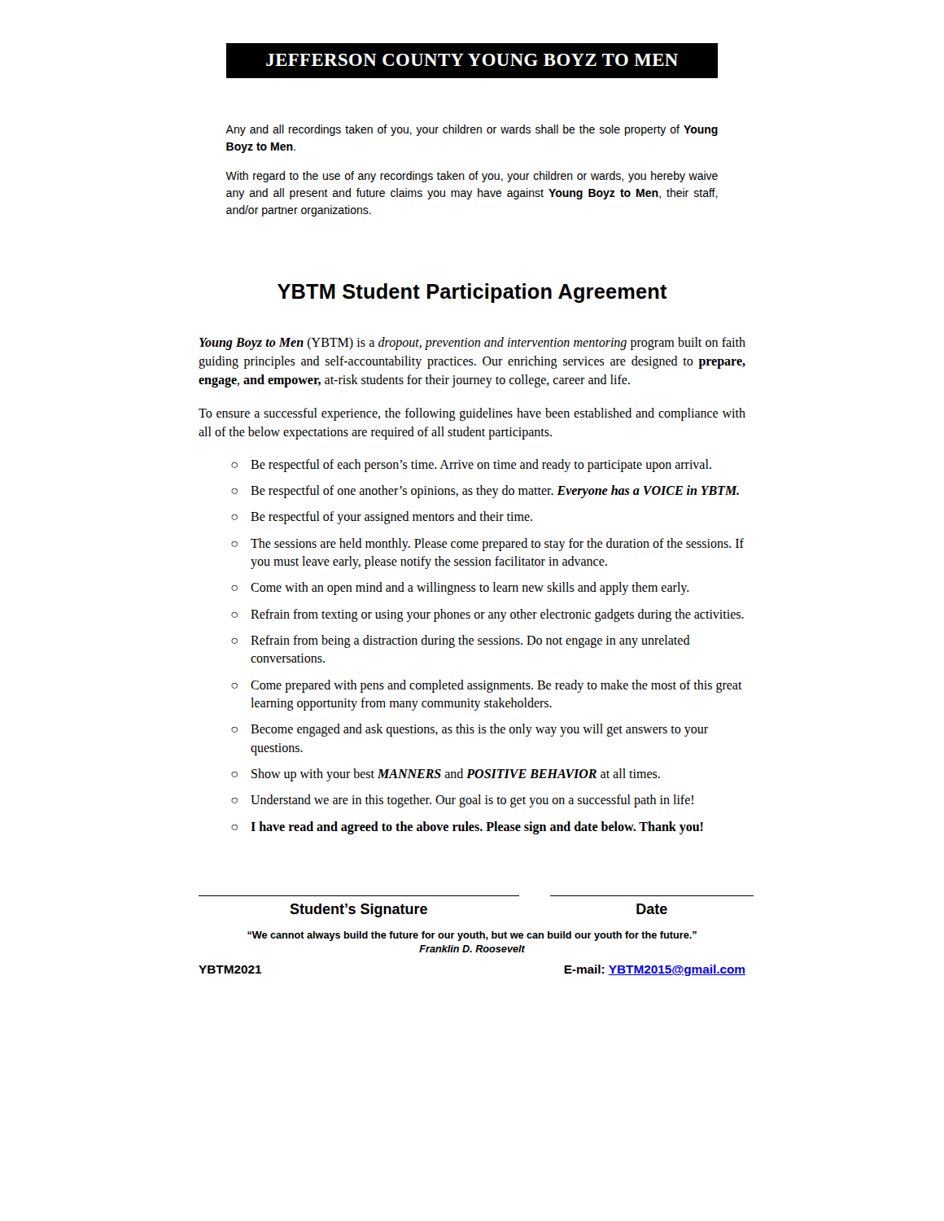JEFFERSON COUNTY YOUNG BOYZ TO MEN
Any and all recordings taken of you, your children or wards shall be the sole property of Young Boyz to Men.
With regard to the use of any recordings taken of you, your children or wards, you hereby waive any and all present and future claims you may have against Young Boyz to Men, their staff, and/or partner organizations.
YBTM Student Participation Agreement
Young Boyz to Men (YBTM) is a dropout, prevention and intervention mentoring program built on faith guiding principles and self-accountability practices. Our enriching services are designed to prepare, engage, and empower, at-risk students for their journey to college, career and life.
To ensure a successful experience, the following guidelines have been established and compliance with all of the below expectations are required of all student participants.
Be respectful of each person’s time. Arrive on time and ready to participate upon arrival.
Be respectful of one another’s opinions, as they do matter. Everyone has a VOICE in YBTM.
Be respectful of your assigned mentors and their time.
The sessions are held monthly. Please come prepared to stay for the duration of the sessions. If you must leave early, please notify the session facilitator in advance.
Come with an open mind and a willingness to learn new skills and apply them early.
Refrain from texting or using your phones or any other electronic gadgets during the activities.
Refrain from being a distraction during the sessions. Do not engage in any unrelated conversations.
Come prepared with pens and completed assignments. Be ready to make the most of this great learning opportunity from many community stakeholders.
Become engaged and ask questions, as this is the only way you will get answers to your questions.
Show up with your best MANNERS and POSITIVE BEHAVIOR at all times.
Understand we are in this together. Our goal is to get you on a successful path in life!
I have read and agreed to the above rules. Please sign and date below. Thank you!
Student’s Signature
Date
“We cannot always build the future for our youth, but we can build our youth for the future.”
Franklin D. Roosevelt
YBTM2021
E-mail: YBTM2015@gmail.com